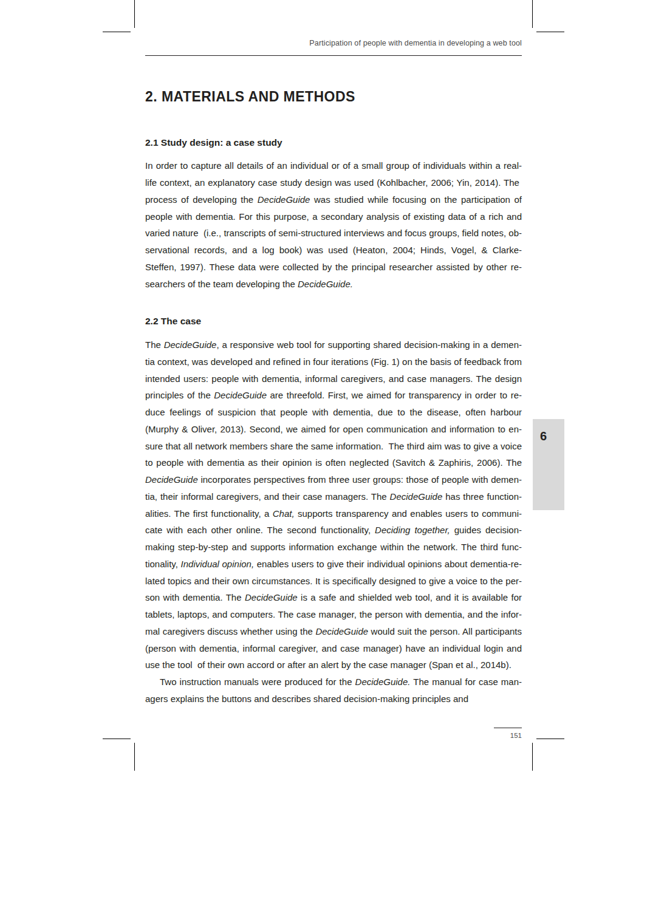Participation of people with dementia in developing a web tool
2. MATERIALS AND METHODS
2.1 Study design: a case study
In order to capture all details of an individual or of a small group of individuals within a real-life context, an explanatory case study design was used (Kohlbacher, 2006; Yin, 2014). The process of developing the DecideGuide was studied while focusing on the participation of people with dementia. For this purpose, a secondary analysis of existing data of a rich and varied nature (i.e., transcripts of semi-structured interviews and focus groups, field notes, observational records, and a log book) was used (Heaton, 2004; Hinds, Vogel, & Clarke-Steffen, 1997). These data were collected by the principal researcher assisted by other researchers of the team developing the DecideGuide.
2.2 The case
The DecideGuide, a responsive web tool for supporting shared decision-making in a dementia context, was developed and refined in four iterations (Fig. 1) on the basis of feedback from intended users: people with dementia, informal caregivers, and case managers. The design principles of the DecideGuide are threefold. First, we aimed for transparency in order to reduce feelings of suspicion that people with dementia, due to the disease, often harbour (Murphy & Oliver, 2013). Second, we aimed for open communication and information to ensure that all network members share the same information. The third aim was to give a voice to people with dementia as their opinion is often neglected (Savitch & Zaphiris, 2006). The DecideGuide incorporates perspectives from three user groups: those of people with dementia, their informal caregivers, and their case managers. The DecideGuide has three functionalities. The first functionality, a Chat, supports transparency and enables users to communicate with each other online. The second functionality, Deciding together, guides decision-making step-by-step and supports information exchange within the network. The third functionality, Individual opinion, enables users to give their individual opinions about dementia-related topics and their own circumstances. It is specifically designed to give a voice to the person with dementia. The DecideGuide is a safe and shielded web tool, and it is available for tablets, laptops, and computers. The case manager, the person with dementia, and the informal caregivers discuss whether using the DecideGuide would suit the person. All participants (person with dementia, informal caregiver, and case manager) have an individual login and use the tool of their own accord or after an alert by the case manager (Span et al., 2014b).
Two instruction manuals were produced for the DecideGuide. The manual for case managers explains the buttons and describes shared decision-making principles and
6
151